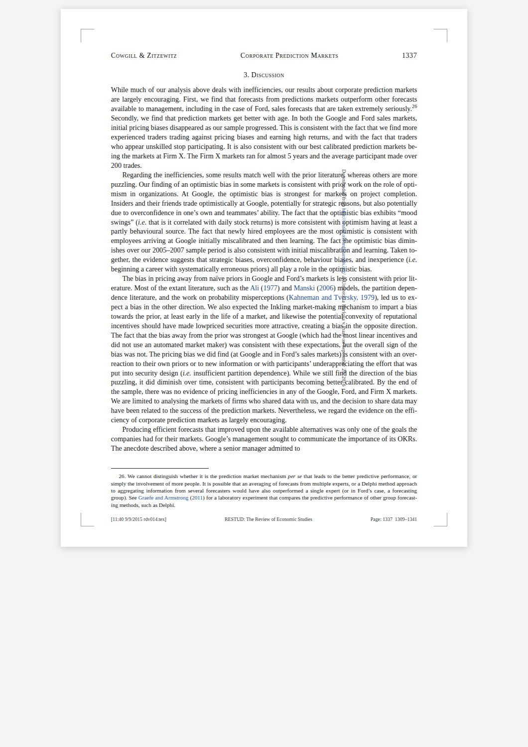Downloaded from http://restud.oxfordjournals.org/ at Univerzita Karlova v Praze on September 20, 2016
Cowgill & Zitzewitz Corporate Prediction Markets 1337
3. Discussion
While much of our analysis above deals with inefficiencies, our results about corporate prediction markets are largely encouraging. First, we find that forecasts from predictions markets outperform other forecasts available to management, including in the case of Ford, sales forecasts that are taken extremely seriously.26 Secondly, we find that prediction markets get better with age. In both the Google and Ford sales markets, initial pricing biases disappeared as our sample progressed. This is consistent with the fact that we find more experienced traders trading against pricing biases and earning high returns, and with the fact that traders who appear unskilled stop participating. It is also consistent with our best calibrated prediction markets being the markets at Firm X. The Firm X markets ran for almost 5 years and the average participant made over 200 trades.
Regarding the inefficiencies, some results match well with the prior literature, whereas others are more puzzling. Our finding of an optimistic bias in some markets is consistent with prior work on the role of optimism in organizations. At Google, the optimistic bias is strongest for markets on project completion. Insiders and their friends trade optimistically at Google, potentially for strategic reasons, but also potentially due to overconfidence in one’s own and teammates’ ability. The fact that the optimistic bias exhibits “mood swings” (i.e. that is it correlated with daily stock returns) is more consistent with optimism having at least a partly behavioural source. The fact that newly hired employees are the most optimistic is consistent with employees arriving at Google initially miscalibrated and then learning. The fact the optimistic bias diminishes over our 2005–2007 sample period is also consistent with initial miscalibration and learning. Taken together, the evidence suggests that strategic biases, overconfidence, behaviour biases, and inexperience (i.e. beginning a career with systematically erroneous priors) all play a role in the optimistic bias.
The bias in pricing away from naïve priors in Google and Ford’s markets is less consistent with prior literature. Most of the extant literature, such as the Ali (1977) and Manski (2006) models, the partition dependence literature, and the work on probability misperceptions (Kahneman and Tversky, 1979), led us to expect a bias in the other direction. We also expected the Inkling market-making mechanism to impart a bias towards the prior, at least early in the life of a market, and likewise the potential convexity of reputational incentives should have made lowpriced securities more attractive, creating a bias in the opposite direction. The fact that the bias away from the prior was strongest at Google (which had the most linear incentives and did not use an automated market maker) was consistent with these expectations, but the overall sign of the bias was not. The pricing bias we did find (at Google and in Ford’s sales markets) is consistent with an overreaction to their own priors or to new information or with participants’ underappreciating the effort that was put into security design (i.e. insufficient partition dependence). While we still find the direction of the bias puzzling, it did diminish over time, consistent with participants becoming better calibrated. By the end of the sample, there was no evidence of pricing inefficiencies in any of the Google, Ford, and Firm X markets. We are limited to analysing the markets of firms who shared data with us, and the decision to share data may have been related to the success of the prediction markets. Nevertheless, we regard the evidence on the efficiency of corporate prediction markets as largely encouraging.
Producing efficient forecasts that improved upon the available alternatives was only one of the goals the companies had for their markets. Google’s management sought to communicate the importance of its OKRs. The anecdote described above, where a senior manager admitted to
26. We cannot distinguish whether it is the prediction market mechanism per se that leads to the better predictive performance, or simply the involvement of more people. It is possible that an averaging of forecasts from multiple experts, or a Delphi method approach to aggregating information from several forecasters would have also outperformed a single expert (or in Ford’s case, a forecasting group). See Graefe and Armstrong (2011) for a laboratory experiment that compares the predictive performance of other group forecasting methods, such as Delphi.
[11:40 9/9/2015 rdv014.tex] RESTUD: The Review of Economic Studies Page: 1337 1309–1341